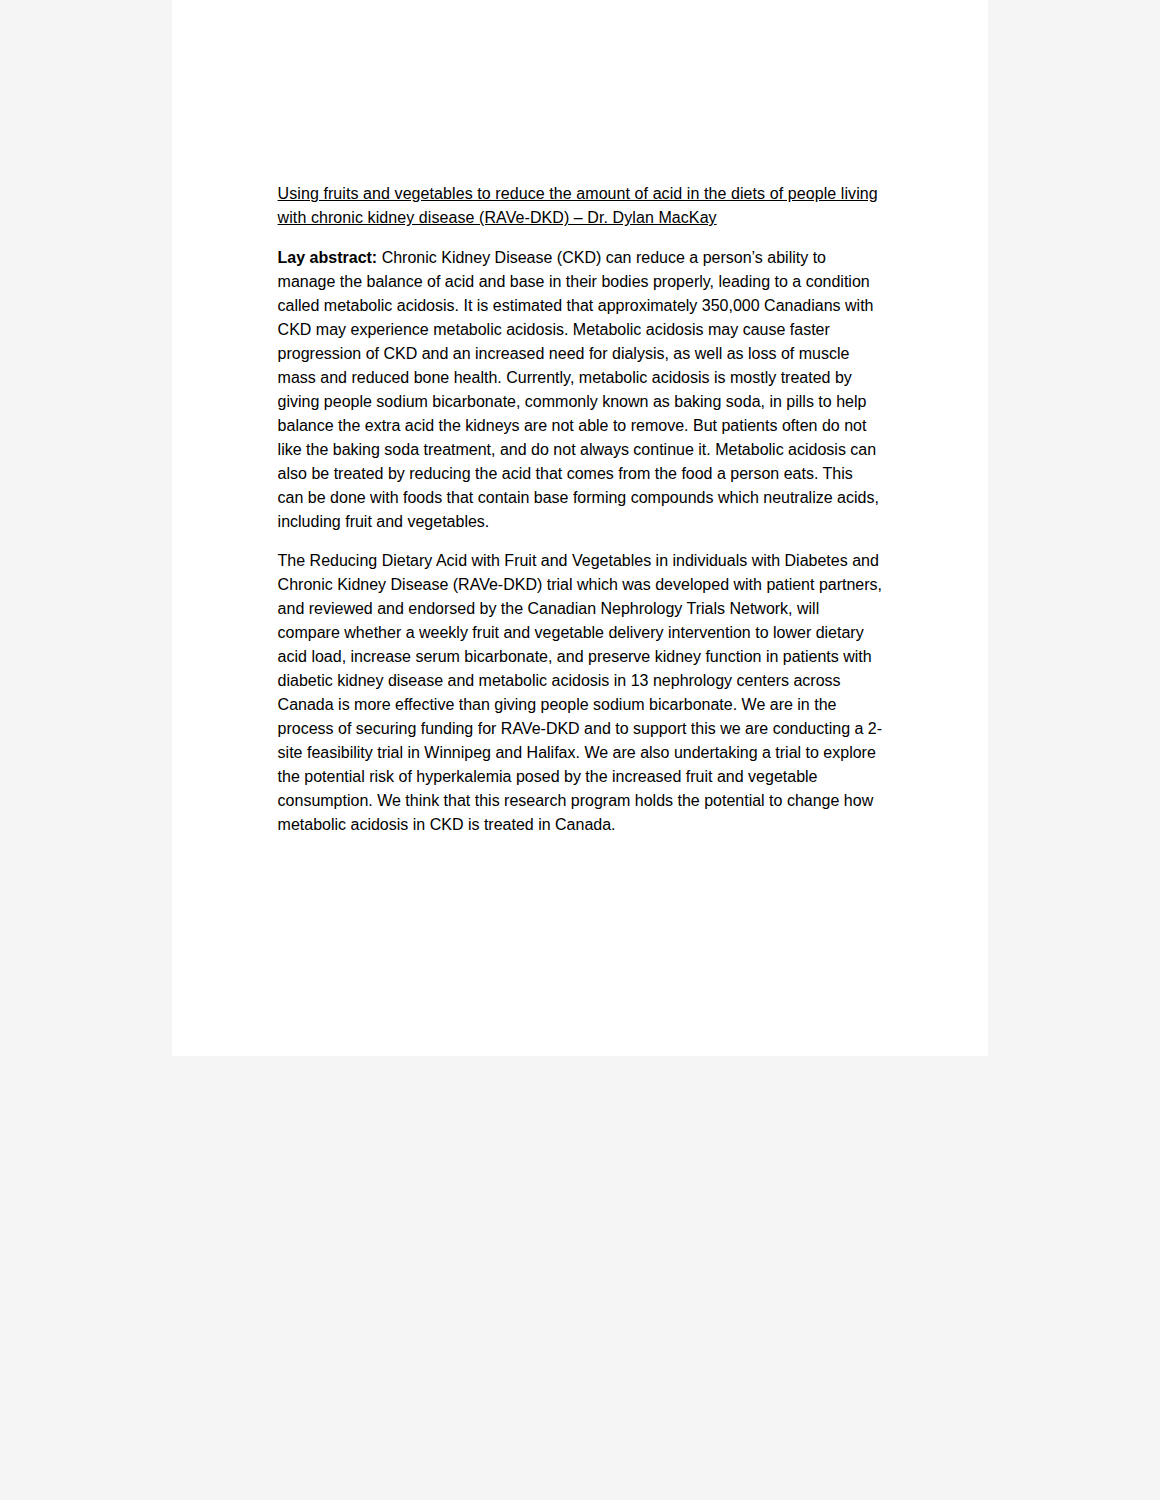Using fruits and vegetables to reduce the amount of acid in the diets of people living with chronic kidney disease (RAVe-DKD) – Dr. Dylan MacKay
Lay abstract: Chronic Kidney Disease (CKD) can reduce a person’s ability to manage the balance of acid and base in their bodies properly, leading to a condition called metabolic acidosis. It is estimated that approximately 350,000 Canadians with CKD may experience metabolic acidosis. Metabolic acidosis may cause faster progression of CKD and an increased need for dialysis, as well as loss of muscle mass and reduced bone health. Currently, metabolic acidosis is mostly treated by giving people sodium bicarbonate, commonly known as baking soda, in pills to help balance the extra acid the kidneys are not able to remove. But patients often do not like the baking soda treatment, and do not always continue it. Metabolic acidosis can also be treated by reducing the acid that comes from the food a person eats. This can be done with foods that contain base forming compounds which neutralize acids, including fruit and vegetables.
The Reducing Dietary Acid with Fruit and Vegetables in individuals with Diabetes and Chronic Kidney Disease (RAVe-DKD) trial which was developed with patient partners, and reviewed and endorsed by the Canadian Nephrology Trials Network, will compare whether a weekly fruit and vegetable delivery intervention to lower dietary acid load, increase serum bicarbonate, and preserve kidney function in patients with diabetic kidney disease and metabolic acidosis in 13 nephrology centers across Canada is more effective than giving people sodium bicarbonate. We are in the process of securing funding for RAVe-DKD and to support this we are conducting a 2-site feasibility trial in Winnipeg and Halifax. We are also undertaking a trial to explore the potential risk of hyperkalemia posed by the increased fruit and vegetable consumption. We think that this research program holds the potential to change how metabolic acidosis in CKD is treated in Canada.